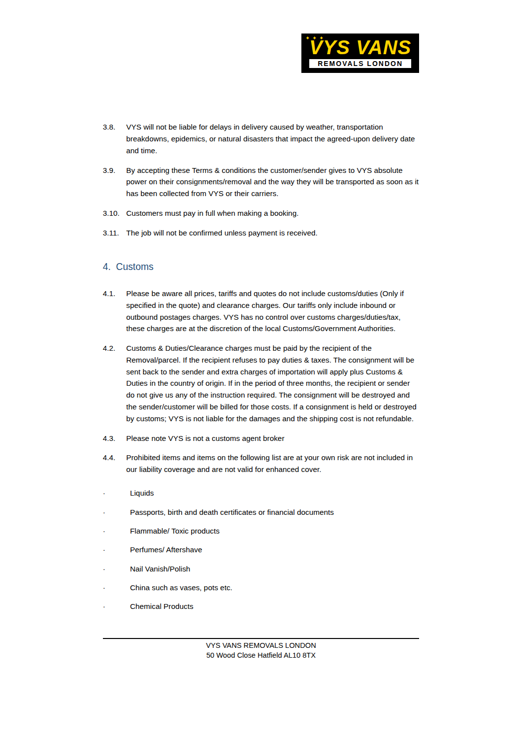✦ ✦ ✦ VYS VANS REMOVALS LONDON
3.8. VYS will not be liable for delays in delivery caused by weather, transportation breakdowns, epidemics, or natural disasters that impact the agreed-upon delivery date and time.
3.9. By accepting these Terms & conditions the customer/sender gives to VYS absolute power on their consignments/removal and the way they will be transported as soon as it has been collected from VYS or their carriers.
3.10. Customers must pay in full when making a booking.
3.11. The job will not be confirmed unless payment is received.
4. Customs
4.1. Please be aware all prices, tariffs and quotes do not include customs/duties (Only if specified in the quote) and clearance charges. Our tariffs only include inbound or outbound postages charges. VYS has no control over customs charges/duties/tax, these charges are at the discretion of the local Customs/Government Authorities.
4.2. Customs & Duties/Clearance charges must be paid by the recipient of the Removal/parcel. If the recipient refuses to pay duties & taxes. The consignment will be sent back to the sender and extra charges of importation will apply plus Customs & Duties in the country of origin. If in the period of three months, the recipient or sender do not give us any of the instruction required. The consignment will be destroyed and the sender/customer will be billed for those costs. If a consignment is held or destroyed by customs; VYS is not liable for the damages and the shipping cost is not refundable.
4.3. Please note VYS is not a customs agent broker
4.4. Prohibited items and items on the following list are at your own risk are not included in our liability coverage and are not valid for enhanced cover.
·Liquids
·Passports, birth and death certificates or financial documents
·Flammable/ Toxic products
·Perfumes/ Aftershave
·Nail Vanish/Polish
·China such as vases, pots etc.
·Chemical Products
VYS VANS REMOVALS LONDON
50 Wood Close Hatfield AL10 8TX